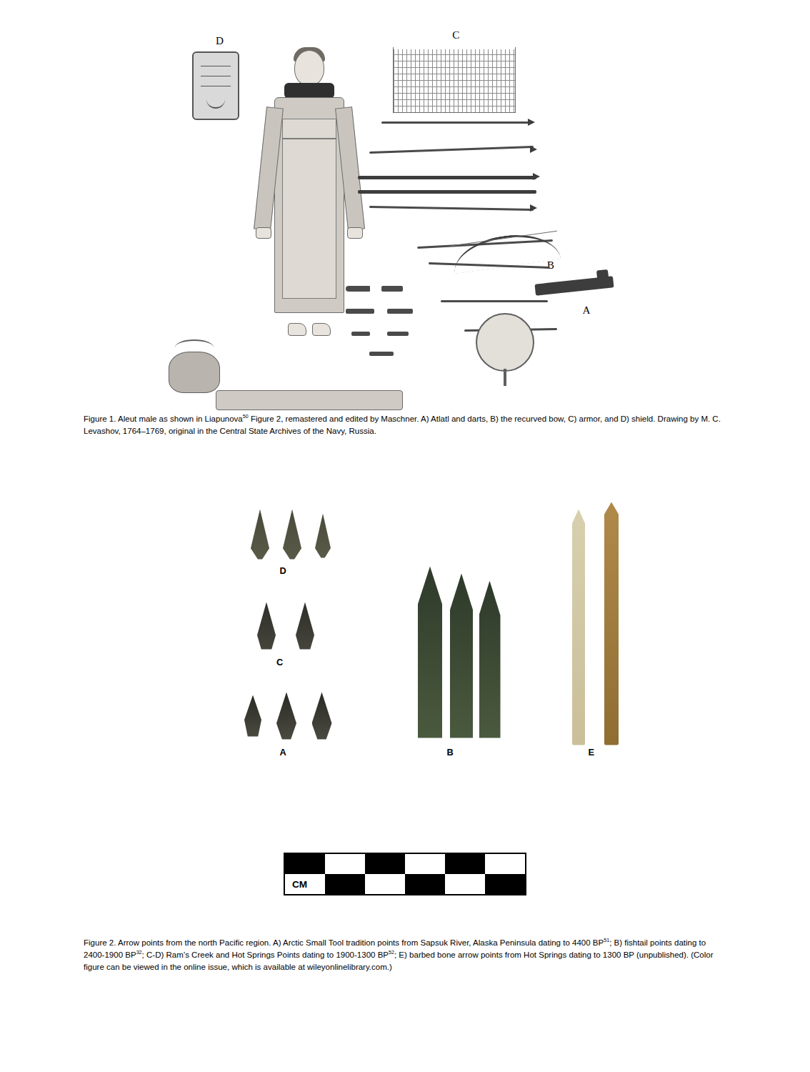D C B A
Figure 1. Aleut male as shown in Liapunova50 Figure 2, remastered and edited by Maschner. A) Atlatl and darts, B) the recurved bow, C) armor, and D) shield. Drawing by M. C. Levashov, 1764–1769, original in the Central State Archives of the Navy, Russia.
D
C
A
B
E
CM
Figure 2. Arrow points from the north Pacific region. A) Arctic Small Tool tradition points from Sapsuk River, Alaska Peninsula dating to 4400 BP51; B) fishtail points dating to 2400-1900 BP32; C-D) Ram’s Creek and Hot Springs Points dating to 1900-1300 BP52; E) barbed bone arrow points from Hot Springs dating to 1300 BP (unpublished). (Color figure can be viewed in the online issue, which is available at wileyonlinelibrary.com.)